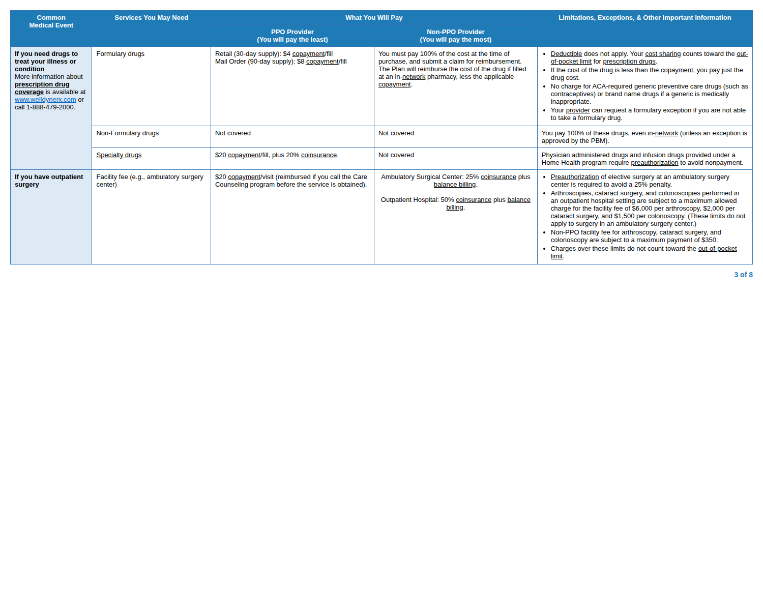| Common Medical Event | Services You May Need | What You Will Pay | Limitations, Exceptions, & Other Important Information |
| --- | --- | --- | --- |
| PPO Provider (You will pay the least) | Non-PPO Provider (You will pay the most) |
| If you need drugs to treat your illness or condition More information about prescription drug coverage is available at www.welldynerx.com or call 1-888-479-2000. | Formulary drugs | Retail (30-day supply): $4 copayment /fill Mail Order (90-day supply): $8 copayment /fill | You must pay 100% of the cost at the time of purchase, and submit a claim for reimbursement. The Plan will reimburse the cost of the drug if filled at an in- network pharmacy, less the applicable copayment . | Deductible does not apply. Your cost sharing counts toward the out-of-pocket limit for prescription drugs . If the cost of the drug is less than the copayment , you pay just the drug cost. No charge for ACA-required generic preventive care drugs (such as contraceptives) or brand name drugs if a generic is medically inappropriate. Your provider can request a formulary exception if you are not able to take a formulary drug. |
| Non-Formulary drugs | Not covered | Not covered | You pay 100% of these drugs, even in- network (unless an exception is approved by the PBM). |
| Specialty drugs | $20 copayment /fill, plus 20% coinsurance . | Not covered | Physician administered drugs and infusion drugs provided under a Home Health program require preauthorization to avoid nonpayment. |
| If you have outpatient surgery | Facility fee (e.g., ambulatory surgery center) | $20 copayment /visit (reimbursed if you call the Care Counseling program before the service is obtained). | Ambulatory Surgical Center: 25% coinsurance plus balance billing . Outpatient Hospital: 50% coinsurance plus balance billing . | Preauthorization of elective surgery at an ambulatory surgery center is required to avoid a 25% penalty. Arthroscopies, cataract surgery, and colonoscopies performed in an outpatient hospital setting are subject to a maximum allowed charge for the facility fee of $6,000 per arthroscopy, $2,000 per cataract surgery, and $1,500 per colonoscopy. (These limits do not apply to surgery in an ambulatory surgery center.) Non-PPO facility fee for arthroscopy, cataract surgery, and colonoscopy are subject to a maximum payment of $350. Charges over these limits do not count toward the out-of-pocket limit . |
3 of 8